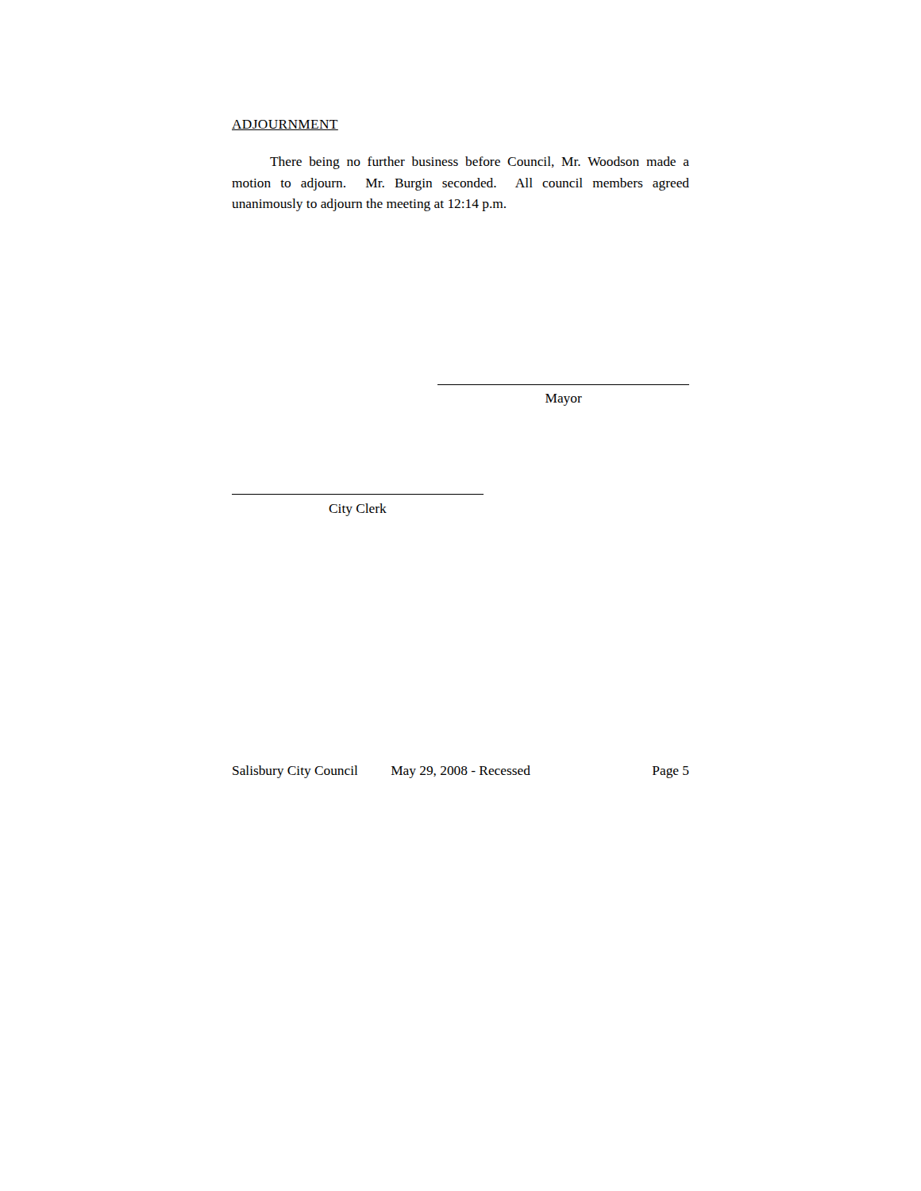ADJOURNMENT
There being no further business before Council, Mr. Woodson made a motion to adjourn. Mr. Burgin seconded. All council members agreed unanimously to adjourn the meeting at 12:14 p.m.
Mayor
City Clerk
Salisbury City Council May 29, 2008 - Recessed Page 5